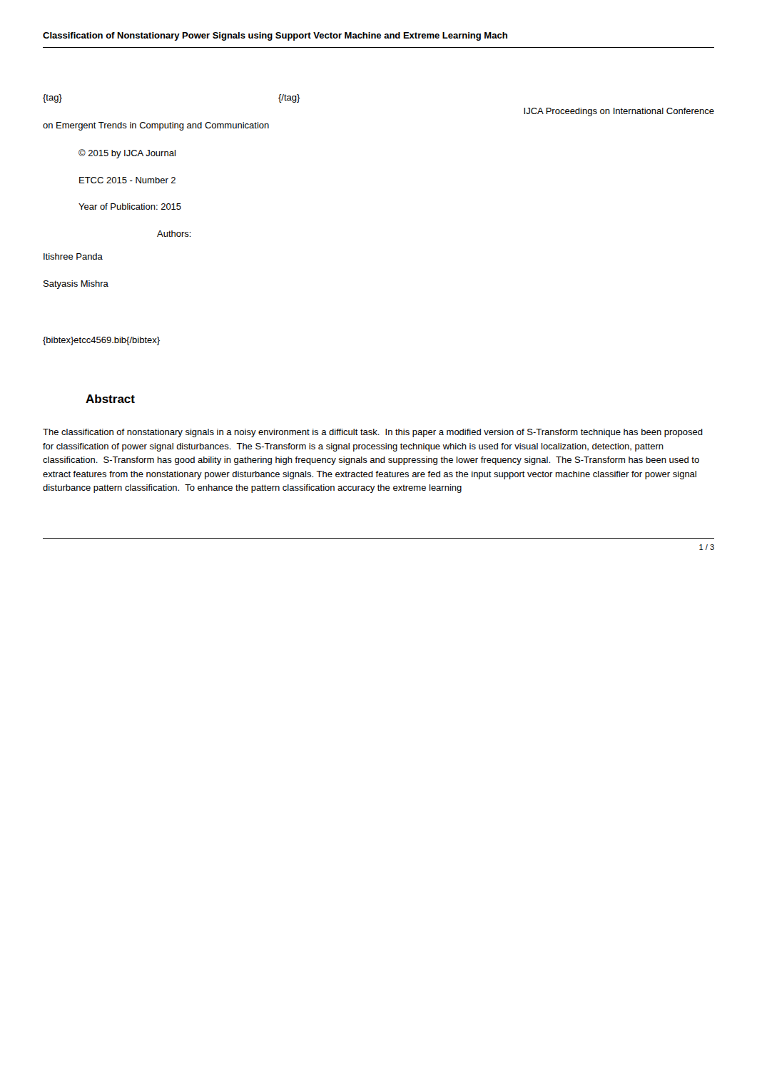Classification of Nonstationary Power Signals using Support Vector Machine and Extreme Learning Mach
{tag}{/tag}
IJCA Proceedings on International Conference
on Emergent Trends in Computing and Communication
© 2015 by IJCA Journal
ETCC 2015 - Number 2
Year of Publication: 2015
Authors:
Itishree Panda
Satyasis Mishra
{bibtex}etcc4569.bib{/bibtex}
Abstract
The classification of nonstationary signals in a noisy environment is a difficult task. In this paper a modified version of S-Transform technique has been proposed for classification of power signal disturbances. The S-Transform is a signal processing technique which is used for visual localization, detection, pattern classification. S-Transform has good ability in gathering high frequency signals and suppressing the lower frequency signal. The S-Transform has been used to extract features from the nonstationary power disturbance signals. The extracted features are fed as the input support vector machine classifier for power signal disturbance pattern classification. To enhance the pattern classification accuracy the extreme learning
1 / 3